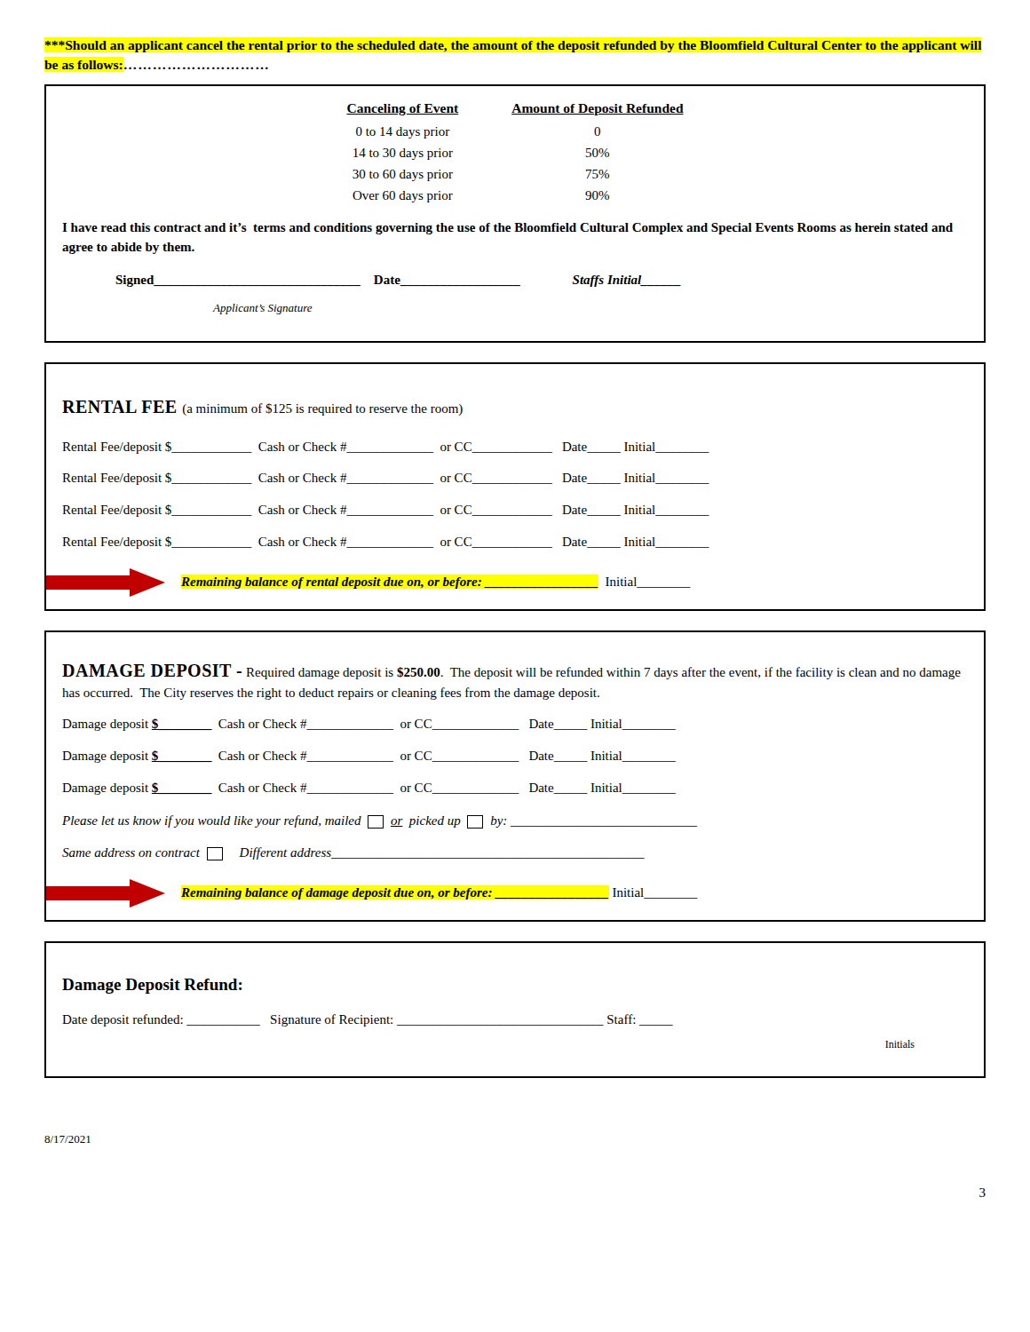***Should an applicant cancel the rental prior to the scheduled date, the amount of the deposit refunded by the Bloomfield Cultural Center to the applicant will be as follows:…………………………
| Canceling of Event | Amount of Deposit Refunded |
| --- | --- |
| 0 to 14 days prior | 0 |
| 14 to 30 days prior | 50% |
| 30 to 60 days prior | 75% |
| Over 60 days prior | 90% |
I have read this contract and it’s terms and conditions governing the use of the Bloomfield Cultural Complex and Special Events Rooms as herein stated and agree to abide by them.
Signed_______________________________ Date__________________ Staffs Initial______
Applicant’s Signature
RENTAL FEE (a minimum of $125 is required to reserve the room)
Rental Fee/deposit $____________ Cash or Check #_____________ or CC____________ Date_____ Initial________
Rental Fee/deposit $____________ Cash or Check #_____________ or CC____________ Date_____ Initial________
Rental Fee/deposit $____________ Cash or Check #_____________ or CC____________ Date_____ Initial________
Rental Fee/deposit $____________ Cash or Check #_____________ or CC____________ Date_____ Initial________
Remaining balance of rental deposit due on, or before: _________________ Initial________
DAMAGE DEPOSIT - Required damage deposit is $250.00. The deposit will be refunded within 7 days after the event, if the facility is clean and no damage has occurred. The City reserves the right to deduct repairs or cleaning fees from the damage deposit.
Damage deposit $________ Cash or Check #_____________ or CC_____________ Date_____ Initial________
Damage deposit $________ Cash or Check #_____________ or CC_____________ Date_____ Initial________
Damage deposit $________ Cash or Check #_____________ or CC_____________ Date_____ Initial________
Please let us know if you would like your refund, mailed or picked up by: ____________________________
Same address on contract Different address_______________________________________________
Remaining balance of damage deposit due on, or before: _________________ Initial________
Damage Deposit Refund:
Date deposit refunded: ___________ Signature of Recipient: _______________________________ Staff: _____
Initials
8/17/2021
3